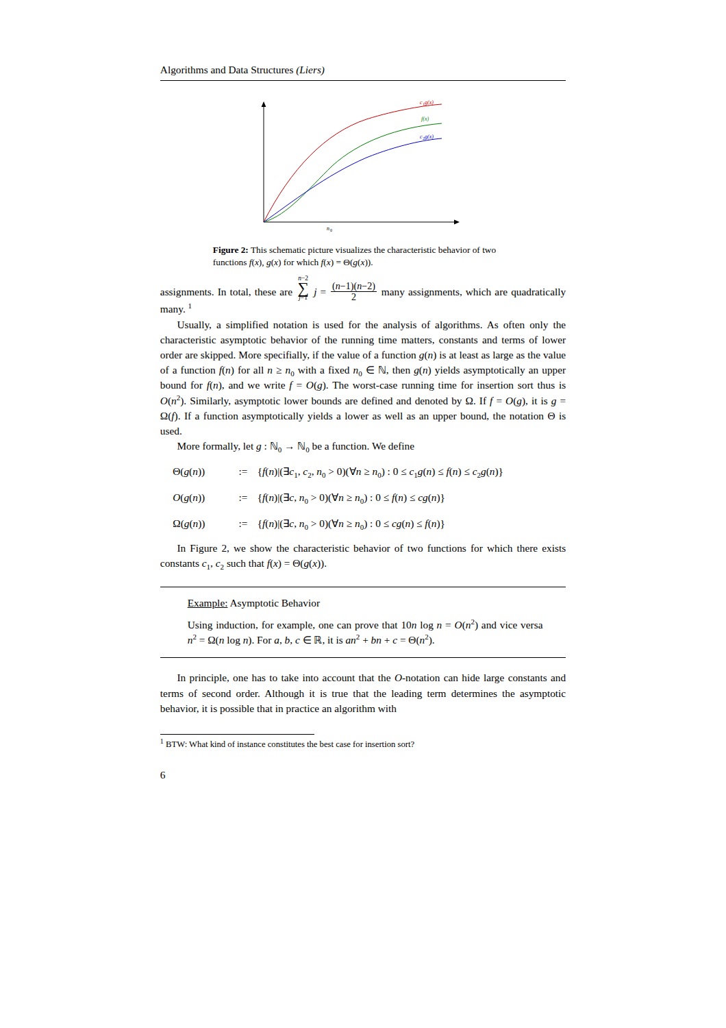Algorithms and Data Structures (Liers)
c 1 g(x) f(x) c 2 g(x) n 0
Figure 2: This schematic picture visualizes the characteristic behavior of two functions f(x), g(x) for which f(x) = Θ(g(x)).
assignments. In total, these are n−2∑j=1 j = (n−1)(n−2) 2 many assignments, which are quadratically many. 1
Usually, a simplified notation is used for the analysis of algorithms. As often only the characteristic asymptotic behavior of the running time matters, constants and terms of lower order are skipped. More specifially, if the value of a function g(n) is at least as large as the value of a function f(n) for all n ≥ n0 with a fixed n0 ∈ ℕ, then g(n) yields asymptotically an upper bound for f(n), and we write f = O(g). The worst-case running time for insertion sort thus is O(n2). Similarly, asymptotic lower bounds are defined and denoted by Ω. If f = O(g), it is g = Ω(f). If a function asymptotically yields a lower as well as an upper bound, the notation Θ is used.
More formally, let g : ℕ0 → ℕ0 be a function. We define
Θ(g(n)):= {f(n)|(∃c1, c2, n0 > 0)(∀n ≥ n0) : 0 ≤ c1g(n) ≤ f(n) ≤ c2g(n)}
O(g(n)):= {f(n)|(∃c, n0 > 0)(∀n ≥ n0) : 0 ≤ f(n) ≤ cg(n)}
Ω(g(n)):= {f(n)|(∃c, n0 > 0)(∀n ≥ n0) : 0 ≤ cg(n) ≤ f(n)}
In Figure 2, we show the characteristic behavior of two functions for which there exists constants c1, c2 such that f(x) = Θ(g(x)).
Example: Asymptotic Behavior
Using induction, for example, one can prove that 10n log n = O(n2) and vice versa n2 = Ω(n log n). For a, b, c ∈ ℝ, it is an2 + bn + c = Θ(n2).
In principle, one has to take into account that the O-notation can hide large constants and terms of second order. Although it is true that the leading term determines the asymptotic behavior, it is possible that in practice an algorithm with
1 BTW: What kind of instance constitutes the best case for insertion sort?
6